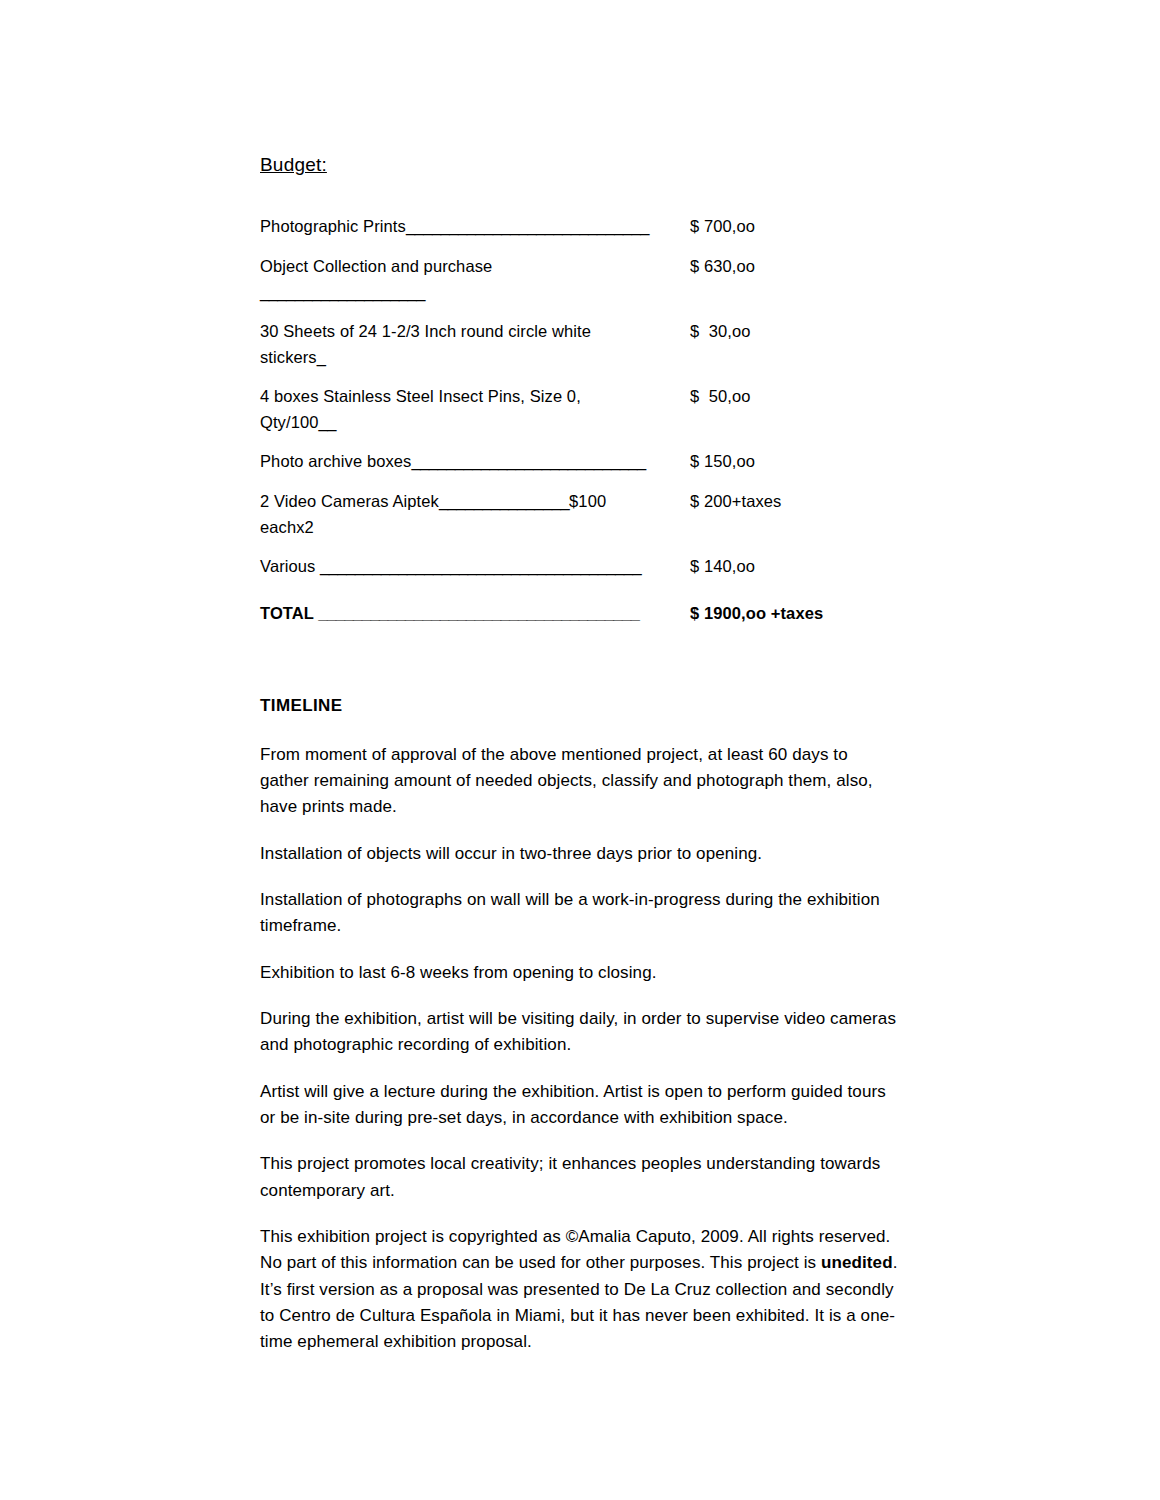Budget:
| Photographic Prints ____________________________ | $ 700,oo |
| Object Collection and purchase ___________________ | $ 630,oo |
| 30 Sheets of 24 1-2/3 Inch round circle white stickers _ | $ 30,oo |
| 4 boxes Stainless Steel Insect Pins, Size 0, Qty/100 __ | $ 50,oo |
| Photo archive boxes ___________________________ | $ 150,oo |
| 2 Video Cameras Aiptek _______________ $100 eachx2 | $ 200+taxes |
| Various _____________________________________ | $ 140,oo |
| TOTAL _____________________________________ | $ 1900,oo +taxes |
TIMELINE
From moment of approval of the above mentioned project, at least 60 days to gather remaining amount of needed objects, classify and photograph them, also, have prints made.
Installation of objects will occur in two-three days prior to opening.
Installation of photographs on wall will be a work-in-progress during the exhibition timeframe.
Exhibition to last 6-8 weeks from opening to closing.
During the exhibition, artist will be visiting daily, in order to supervise video cameras and photographic recording of exhibition.
Artist will give a lecture during the exhibition. Artist is open to perform guided tours or be in-site during pre-set days, in accordance with exhibition space.
This project promotes local creativity; it enhances peoples understanding towards contemporary art.
This exhibition project is copyrighted as ©Amalia Caputo, 2009. All rights reserved. No part of this information can be used for other purposes. This project is unedited. It’s first version as a proposal was presented to De La Cruz collection and secondly to Centro de Cultura Española in Miami, but it has never been exhibited. It is a one-time ephemeral exhibition proposal.